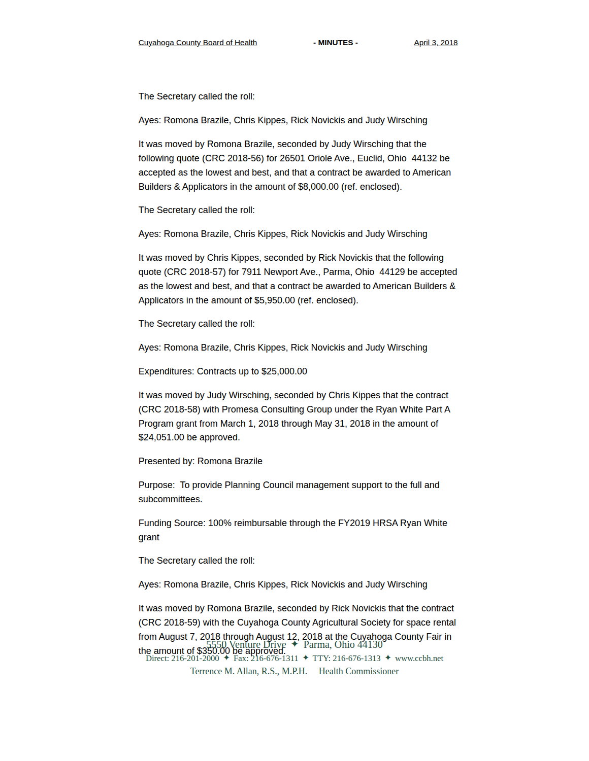Cuyahoga County Board of Health - MINUTES - April 3, 2018
The Secretary called the roll:
Ayes: Romona Brazile, Chris Kippes, Rick Novickis and Judy Wirsching
It was moved by Romona Brazile, seconded by Judy Wirsching that the following quote (CRC 2018-56) for 26501 Oriole Ave., Euclid, Ohio 44132 be accepted as the lowest and best, and that a contract be awarded to American Builders & Applicators in the amount of $8,000.00 (ref. enclosed).
The Secretary called the roll:
Ayes: Romona Brazile, Chris Kippes, Rick Novickis and Judy Wirsching
It was moved by Chris Kippes, seconded by Rick Novickis that the following quote (CRC 2018-57) for 7911 Newport Ave., Parma, Ohio 44129 be accepted as the lowest and best, and that a contract be awarded to American Builders & Applicators in the amount of $5,950.00 (ref. enclosed).
The Secretary called the roll:
Ayes: Romona Brazile, Chris Kippes, Rick Novickis and Judy Wirsching
Expenditures: Contracts up to $25,000.00
It was moved by Judy Wirsching, seconded by Chris Kippes that the contract (CRC 2018-58) with Promesa Consulting Group under the Ryan White Part A Program grant from March 1, 2018 through May 31, 2018 in the amount of $24,051.00 be approved.
Presented by: Romona Brazile
Purpose: To provide Planning Council management support to the full and subcommittees.
Funding Source: 100% reimbursable through the FY2019 HRSA Ryan White grant
The Secretary called the roll:
Ayes: Romona Brazile, Chris Kippes, Rick Novickis and Judy Wirsching
It was moved by Romona Brazile, seconded by Rick Novickis that the contract (CRC 2018-59) with the Cuyahoga County Agricultural Society for space rental from August 7, 2018 through August 12, 2018 at the Cuyahoga County Fair in the amount of $350.00 be approved.
5550 Venture Drive ✦ Parma, Ohio 44130
Direct: 216-201-2000 ✦ Fax: 216-676-1311 ✦ TTY: 216-676-1313 ✦ www.ccbh.net
Terrence M. Allan, R.S., M.P.H. Health Commissioner